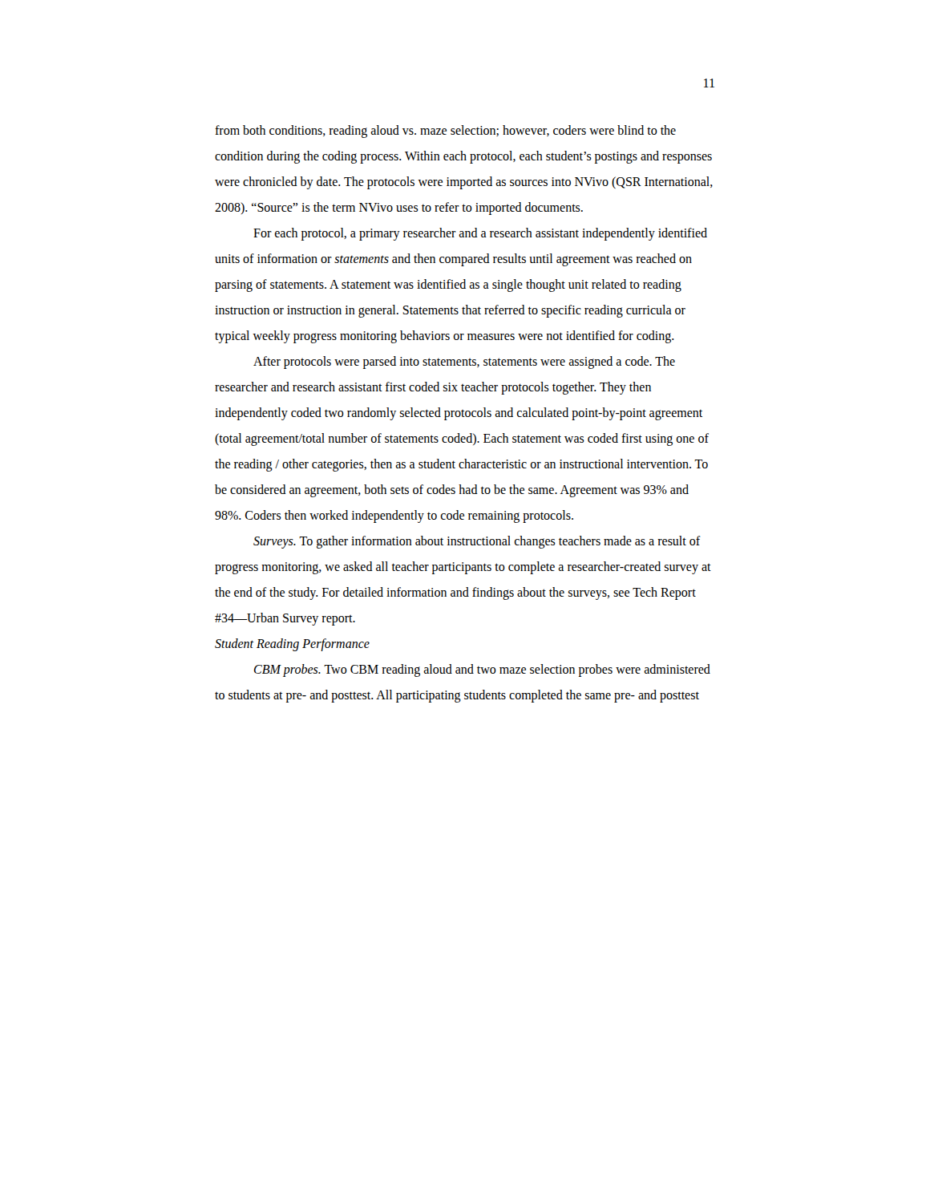11
from both conditions, reading aloud vs. maze selection; however, coders were blind to the condition during the coding process. Within each protocol, each student’s postings and responses were chronicled by date. The protocols were imported as sources into NVivo (QSR International, 2008). “Source” is the term NVivo uses to refer to imported documents.
For each protocol, a primary researcher and a research assistant independently identified units of information or statements and then compared results until agreement was reached on parsing of statements. A statement was identified as a single thought unit related to reading instruction or instruction in general. Statements that referred to specific reading curricula or typical weekly progress monitoring behaviors or measures were not identified for coding.
After protocols were parsed into statements, statements were assigned a code. The researcher and research assistant first coded six teacher protocols together. They then independently coded two randomly selected protocols and calculated point-by-point agreement (total agreement/total number of statements coded). Each statement was coded first using one of the reading / other categories, then as a student characteristic or an instructional intervention. To be considered an agreement, both sets of codes had to be the same. Agreement was 93% and 98%. Coders then worked independently to code remaining protocols.
Surveys. To gather information about instructional changes teachers made as a result of progress monitoring, we asked all teacher participants to complete a researcher-created survey at the end of the study. For detailed information and findings about the surveys, see Tech Report #34—Urban Survey report.
Student Reading Performance
CBM probes. Two CBM reading aloud and two maze selection probes were administered to students at pre- and posttest. All participating students completed the same pre- and posttest